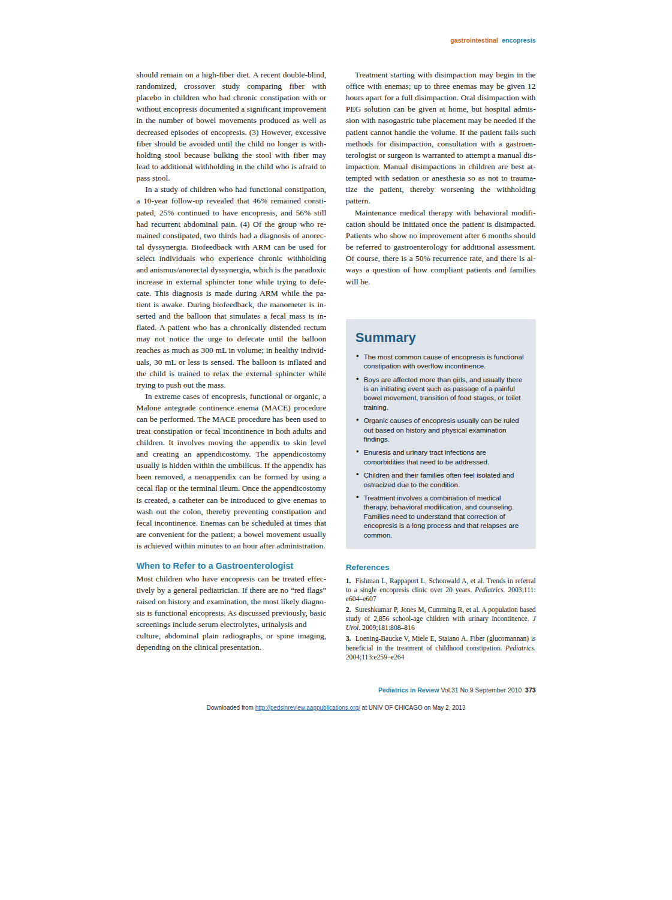gastrointestinal encopresis
should remain on a high-fiber diet. A recent double-blind, randomized, crossover study comparing fiber with placebo in children who had chronic constipation with or without encopresis documented a significant improvement in the number of bowel movements produced as well as decreased episodes of encopresis. (3) However, excessive fiber should be avoided until the child no longer is withholding stool because bulking the stool with fiber may lead to additional withholding in the child who is afraid to pass stool.
In a study of children who had functional constipation, a 10-year follow-up revealed that 46% remained constipated, 25% continued to have encopresis, and 56% still had recurrent abdominal pain. (4) Of the group who remained constipated, two thirds had a diagnosis of anorectal dyssynergia. Biofeedback with ARM can be used for select individuals who experience chronic withholding and anismus/anorectal dyssynergia, which is the paradoxic increase in external sphincter tone while trying to defecate. This diagnosis is made during ARM while the patient is awake. During biofeedback, the manometer is inserted and the balloon that simulates a fecal mass is inflated. A patient who has a chronically distended rectum may not notice the urge to defecate until the balloon reaches as much as 300 mL in volume; in healthy individuals, 30 mL or less is sensed. The balloon is inflated and the child is trained to relax the external sphincter while trying to push out the mass.
In extreme cases of encopresis, functional or organic, a Malone antegrade continence enema (MACE) procedure can be performed. The MACE procedure has been used to treat constipation or fecal incontinence in both adults and children. It involves moving the appendix to skin level and creating an appendicostomy. The appendicostomy usually is hidden within the umbilicus. If the appendix has been removed, a neoappendix can be formed by using a cecal flap or the terminal ileum. Once the appendicostomy is created, a catheter can be introduced to give enemas to wash out the colon, thereby preventing constipation and fecal incontinence. Enemas can be scheduled at times that are convenient for the patient; a bowel movement usually is achieved within minutes to an hour after administration.
When to Refer to a Gastroenterologist
Most children who have encopresis can be treated effectively by a general pediatrician. If there are no “red flags” raised on history and examination, the most likely diagnosis is functional encopresis. As discussed previously, basic screenings include serum electrolytes, urinalysis and
culture, abdominal plain radiographs, or spine imaging, depending on the clinical presentation.
Treatment starting with disimpaction may begin in the office with enemas; up to three enemas may be given 12 hours apart for a full disimpaction. Oral disimpaction with PEG solution can be given at home, but hospital admission with nasogastric tube placement may be needed if the patient cannot handle the volume. If the patient fails such methods for disimpaction, consultation with a gastroenterologist or surgeon is warranted to attempt a manual disimpaction. Manual disimpactions in children are best attempted with sedation or anesthesia so as not to traumatize the patient, thereby worsening the withholding pattern.
Maintenance medical therapy with behavioral modification should be initiated once the patient is disimpacted. Patients who show no improvement after 6 months should be referred to gastroenterology for additional assessment. Of course, there is a 50% recurrence rate, and there is always a question of how compliant patients and families will be.
Summary
The most common cause of encopresis is functional constipation with overflow incontinence.
Boys are affected more than girls, and usually there is an initiating event such as passage of a painful bowel movement, transition of food stages, or toilet training.
Organic causes of encopresis usually can be ruled out based on history and physical examination findings.
Enuresis and urinary tract infections are comorbidities that need to be addressed.
Children and their families often feel isolated and ostracized due to the condition.
Treatment involves a combination of medical therapy, behavioral modification, and counseling. Families need to understand that correction of encopresis is a long process and that relapses are common.
References
1. Fishman L, Rappaport L, Schonwald A, et al. Trends in referral to a single encopresis clinic over 20 years. Pediatrics. 2003;111: e604–e607
2. Sureshkumar P, Jones M, Cumming R, et al. A population based study of 2,856 school-age children with urinary incontinence. J Urol. 2009;181:808–816
3. Loening-Baucke V, Miele E, Staiano A. Fiber (glucomannan) is beneficial in the treatment of childhood constipation. Pediatrics. 2004;113:e259–e264
Pediatrics in Review Vol.31 No.9 September 2010 373
Downloaded from http://pedsinreview.aappublications.org/ at UNIV OF CHICAGO on May 2, 2013